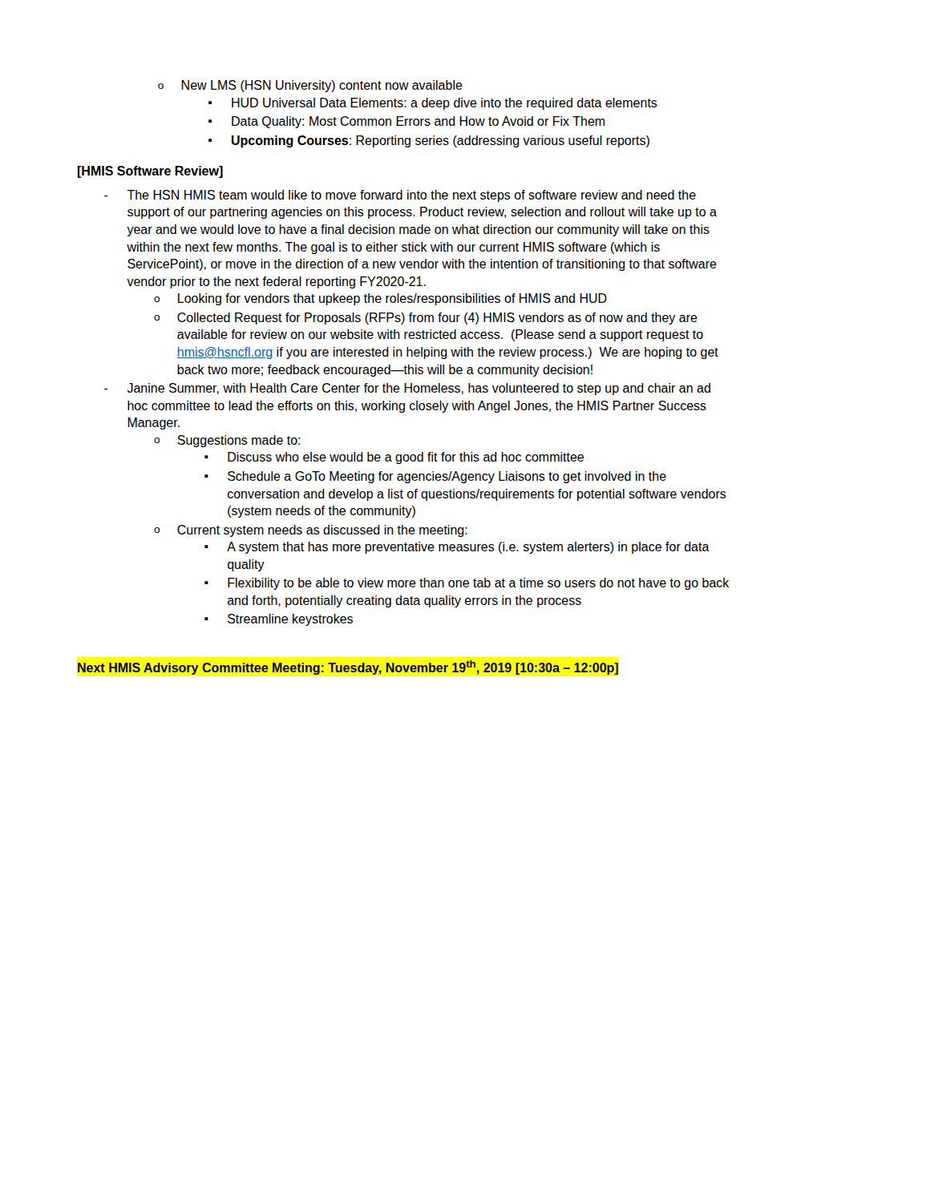New LMS (HSN University) content now available
HUD Universal Data Elements: a deep dive into the required data elements
Data Quality: Most Common Errors and How to Avoid or Fix Them
Upcoming Courses: Reporting series (addressing various useful reports)
[HMIS Software Review]
The HSN HMIS team would like to move forward into the next steps of software review and need the support of our partnering agencies on this process. Product review, selection and rollout will take up to a year and we would love to have a final decision made on what direction our community will take on this within the next few months. The goal is to either stick with our current HMIS software (which is ServicePoint), or move in the direction of a new vendor with the intention of transitioning to that software vendor prior to the next federal reporting FY2020-21.
Looking for vendors that upkeep the roles/responsibilities of HMIS and HUD
Collected Request for Proposals (RFPs) from four (4) HMIS vendors as of now and they are available for review on our website with restricted access. (Please send a support request to hmis@hsncfl.org if you are interested in helping with the review process.) We are hoping to get back two more; feedback encouraged—this will be a community decision!
Janine Summer, with Health Care Center for the Homeless, has volunteered to step up and chair an ad hoc committee to lead the efforts on this, working closely with Angel Jones, the HMIS Partner Success Manager.
Suggestions made to:
Discuss who else would be a good fit for this ad hoc committee
Schedule a GoTo Meeting for agencies/Agency Liaisons to get involved in the conversation and develop a list of questions/requirements for potential software vendors (system needs of the community)
Current system needs as discussed in the meeting:
A system that has more preventative measures (i.e. system alerters) in place for data quality
Flexibility to be able to view more than one tab at a time so users do not have to go back and forth, potentially creating data quality errors in the process
Streamline keystrokes
Next HMIS Advisory Committee Meeting: Tuesday, November 19th, 2019 [10:30a – 12:00p]